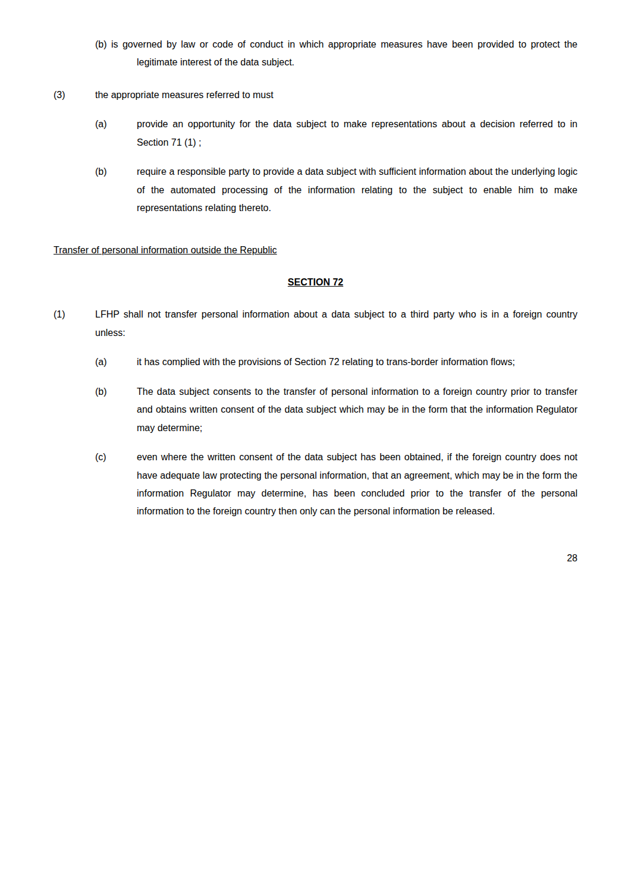(b) is governed by law or code of conduct in which appropriate measures have been provided to protect the legitimate interest of the data subject.
(3)
the appropriate measures referred to must
(a)
provide an opportunity for the data subject to make representations about a decision referred to in Section 71 (1) ;
(b)
require a responsible party to provide a data subject with sufficient information about the underlying logic of the automated processing of the information relating to the subject to enable him to make representations relating thereto.
Transfer of personal information outside the Republic
SECTION 72
(1)
LFHP shall not transfer personal information about a data subject to a third party who is in a foreign country unless:
(a)
it has complied with the provisions of Section 72 relating to trans-border information flows;
(b)
The data subject consents to the transfer of personal information to a foreign country prior to transfer and obtains written consent of the data subject which may be in the form that the information Regulator may determine;
(c)
even where the written consent of the data subject has been obtained, if the foreign country does not have adequate law protecting the personal information, that an agreement, which may be in the form the information Regulator may determine, has been concluded prior to the transfer of the personal information to the foreign country then only can the personal information be released.
28